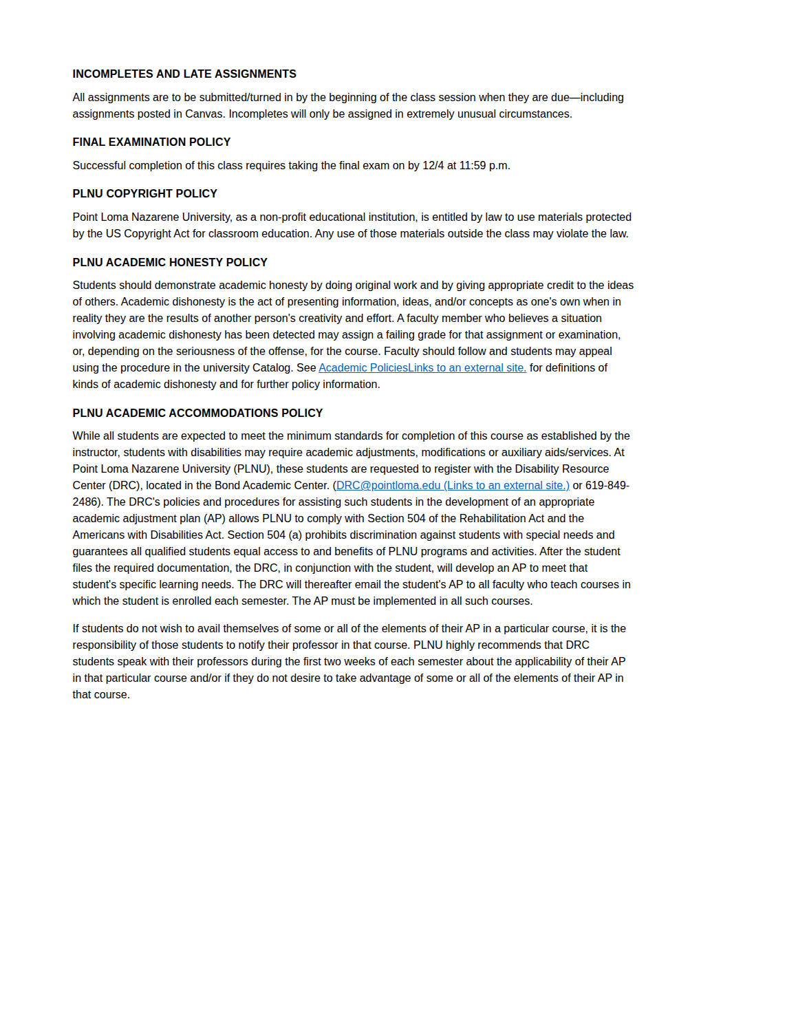Incompletes and Late Assignments
All assignments are to be submitted/turned in by the beginning of the class session when they are due—including assignments posted in Canvas. Incompletes will only be assigned in extremely unusual circumstances.
Final Examination Policy
Successful completion of this class requires taking the final exam on by 12/4 at 11:59 p.m.
PLNU Copyright Policy
Point Loma Nazarene University, as a non-profit educational institution, is entitled by law to use materials protected by the US Copyright Act for classroom education. Any use of those materials outside the class may violate the law.
PLNU Academic Honesty Policy
Students should demonstrate academic honesty by doing original work and by giving appropriate credit to the ideas of others. Academic dishonesty is the act of presenting information, ideas, and/or concepts as one's own when in reality they are the results of another person's creativity and effort. A faculty member who believes a situation involving academic dishonesty has been detected may assign a failing grade for that assignment or examination, or, depending on the seriousness of the offense, for the course. Faculty should follow and students may appeal using the procedure in the university Catalog. See Academic PoliciesLinks to an external site. for definitions of kinds of academic dishonesty and for further policy information.
PLNU Academic Accommodations Policy
While all students are expected to meet the minimum standards for completion of this course as established by the instructor, students with disabilities may require academic adjustments, modifications or auxiliary aids/services. At Point Loma Nazarene University (PLNU), these students are requested to register with the Disability Resource Center (DRC), located in the Bond Academic Center. (DRC@pointloma.edu (Links to an external site.) or 619-849-2486). The DRC's policies and procedures for assisting such students in the development of an appropriate academic adjustment plan (AP) allows PLNU to comply with Section 504 of the Rehabilitation Act and the Americans with Disabilities Act. Section 504 (a) prohibits discrimination against students with special needs and guarantees all qualified students equal access to and benefits of PLNU programs and activities. After the student files the required documentation, the DRC, in conjunction with the student, will develop an AP to meet that student's specific learning needs. The DRC will thereafter email the student's AP to all faculty who teach courses in which the student is enrolled each semester. The AP must be implemented in all such courses.
If students do not wish to avail themselves of some or all of the elements of their AP in a particular course, it is the responsibility of those students to notify their professor in that course. PLNU highly recommends that DRC students speak with their professors during the first two weeks of each semester about the applicability of their AP in that particular course and/or if they do not desire to take advantage of some or all of the elements of their AP in that course.